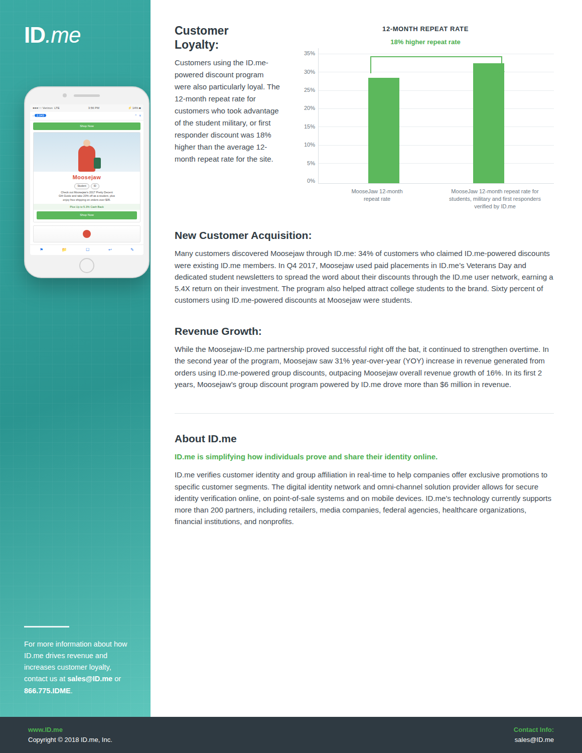ID.me
●●●○○ Verizon LTE 3:56 PM ⚡ 14% ■
‹ 2,043 ^ ∨
Shop Now
Moosejaw
Student ID
Check out Moosejaw’s 2017 Pretty Decent
Gift Guide and take 20% off as a student, plus
enjoy free shipping on orders over $35.
Plus Up to 5.3% Cash Back
Shop Now
⚑ 📁 ☐ ↩ ✎
For more information about how ID.me drives revenue and increases customer loyalty, contact us at sales@ID.me or 866.775.IDME.
Customer
Loyalty:
Customers using the ID.me-powered discount program were also particularly loyal. The 12-month repeat rate for customers who took advantage of the student military, or first responder discount was 18% higher than the average 12-month repeat rate for the site.
12-MONTH REPEAT RATE
18% higher repeat rate
35% 30% 25% 20% 15% 10% 5% 0%
MooseJaw 12-month
repeat rate
MooseJaw 12-month repeat rate for students, military and first responders verified by ID.me
New Customer Acquisition:
Many customers discovered Moosejaw through ID.me: 34% of customers who claimed ID.me-powered discounts were existing ID.me members. In Q4 2017, Moosejaw used paid placements in ID.me’s Veterans Day and dedicated student newsletters to spread the word about their discounts through the ID.me user network, earning a 5.4X return on their investment. The program also helped attract college students to the brand. Sixty percent of customers using ID.me-powered discounts at Moosejaw were students.
Revenue Growth:
While the Moosejaw-ID.me partnership proved successful right off the bat, it continued to strengthen overtime. In the second year of the program, Moosejaw saw 31% year-over-year (YOY) increase in revenue generated from orders using ID.me-powered group discounts, outpacing Moosejaw overall revenue growth of 16%. In its first 2 years, Moosejaw’s group discount program powered by ID.me drove more than $6 million in revenue.
About ID.me
ID.me is simplifying how individuals prove and share their identity online.
ID.me verifies customer identity and group affiliation in real-time to help companies offer exclusive promotions to specific customer segments. The digital identity network and omni-channel solution provider allows for secure identity verification online, on point-of-sale systems and on mobile devices. ID.me’s technology currently supports more than 200 partners, including retailers, media companies, federal agencies, healthcare organizations, financial institutions, and nonprofits.
www.ID.me
Copyright © 2018 ID.me, Inc.
Contact Info:
sales@ID.me